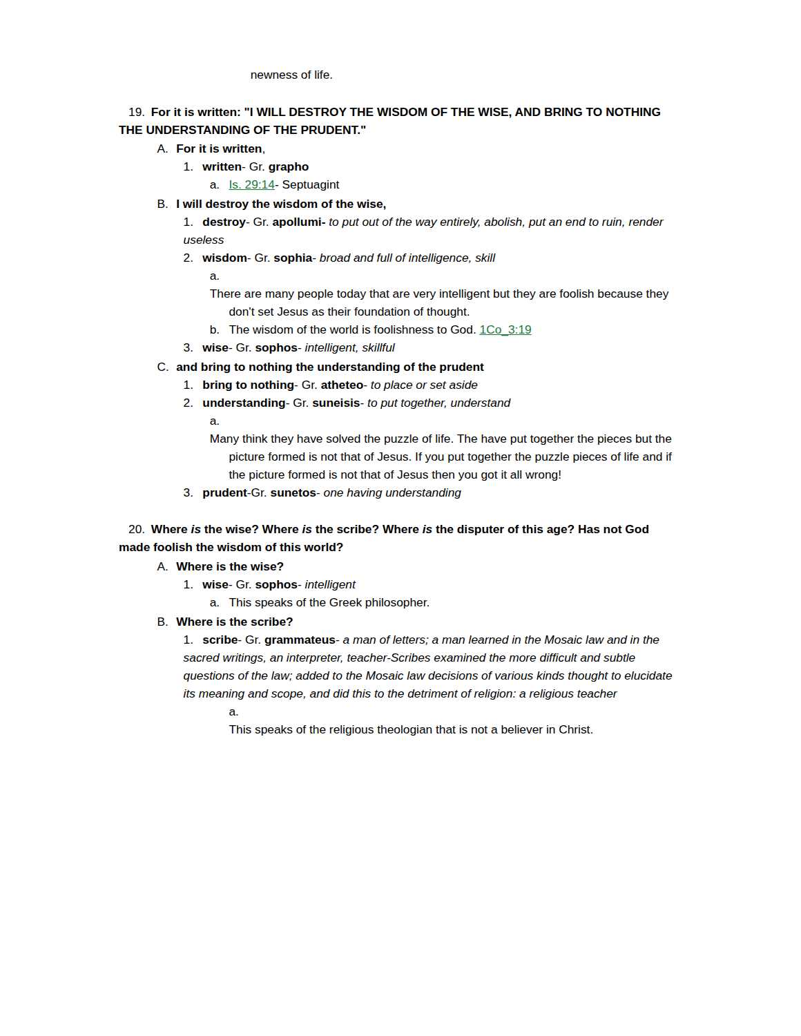newness of life.
19. For it is written: "I WILL DESTROY THE WISDOM OF THE WISE, AND BRING TO NOTHING THE UNDERSTANDING OF THE PRUDENT."
A. For it is written,
1. written- Gr. grapho
a. Is. 29:14- Septuagint
B. I will destroy the wisdom of the wise,
1. destroy- Gr. apollumi- to put out of the way entirely, abolish, put an end to ruin, render useless
2. wisdom- Gr. sophia- broad and full of intelligence, skill
a. There are many people today that are very intelligent but they are foolish because they don't set Jesus as their foundation of thought.
b. The wisdom of the world is foolishness to God. 1Co_3:19
3. wise- Gr. sophos- intelligent, skillful
C. and bring to nothing the understanding of the prudent
1. bring to nothing- Gr. atheteo- to place or set aside
2. understanding- Gr. suneisis- to put together, understand
a. Many think they have solved the puzzle of life. The have put together the pieces but the picture formed is not that of Jesus. If you put together the puzzle pieces of life and if the picture formed is not that of Jesus then you got it all wrong!
3. prudent-Gr. sunetos- one having understanding
20. Where is the wise? Where is the scribe? Where is the disputer of this age? Has not God made foolish the wisdom of this world?
A. Where is the wise?
1. wise- Gr. sophos- intelligent
a. This speaks of the Greek philosopher.
B. Where is the scribe?
1. scribe- Gr. grammateus- a man of letters; a man learned in the Mosaic law and in the sacred writings, an interpreter, teacher-Scribes examined the more difficult and subtle questions of the law; added to the Mosaic law decisions of various kinds thought to elucidate its meaning and scope, and did this to the detriment of religion: a religious teacher
a. This speaks of the religious theologian that is not a believer in Christ.